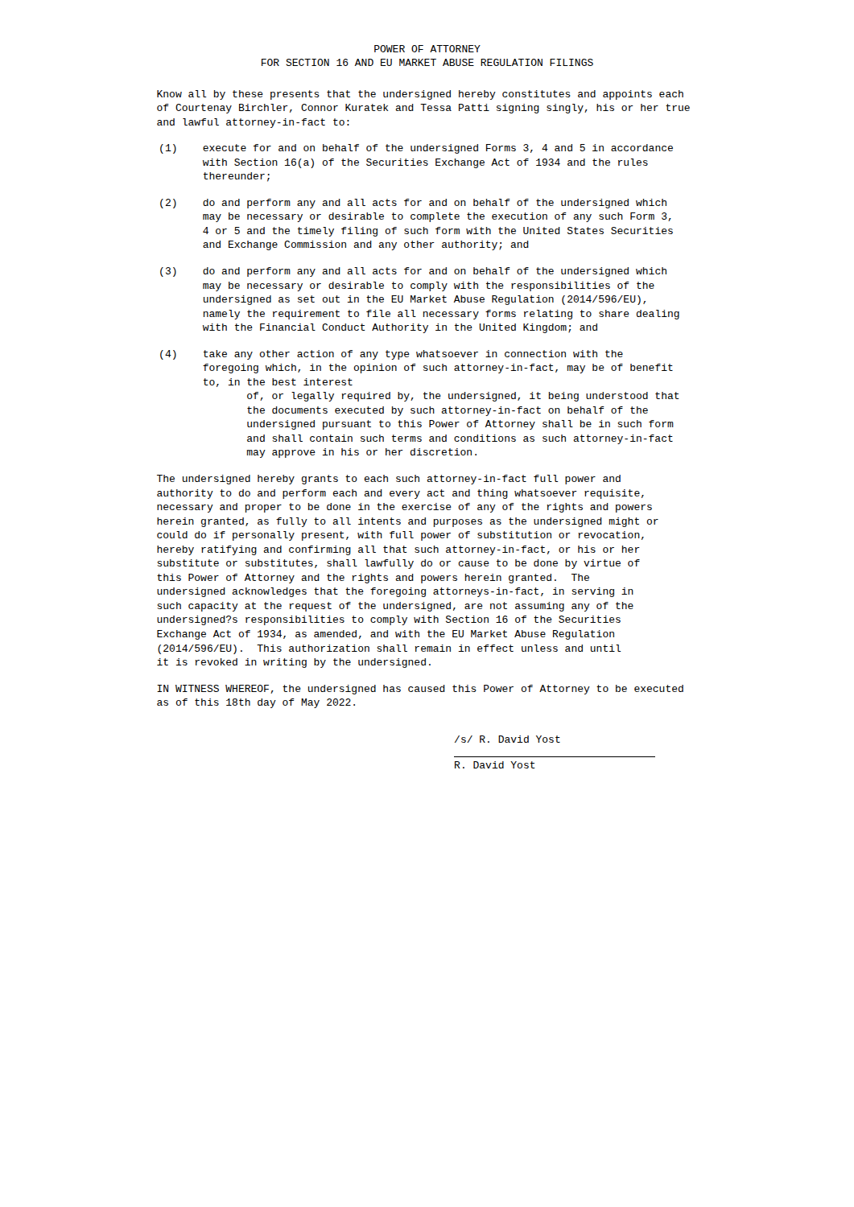POWER OF ATTORNEY FOR SECTION 16 AND EU MARKET ABUSE REGULATION FILINGS
Know all by these presents that the undersigned hereby constitutes and appoints each of Courtenay Birchler, Connor Kuratek and Tessa Patti signing singly, his or her true and lawful attorney-in-fact to:
(1)
execute for and on behalf of the undersigned Forms 3, 4 and 5 in accordance with Section 16(a) of the Securities Exchange Act of 1934 and the rules thereunder;
(2)
do and perform any and all acts for and on behalf of the undersigned which may be necessary or desirable to complete the execution of any such Form 3, 4 or 5 and the timely filing of such form with the United States Securities and Exchange Commission and any other authority; and
(3)
do and perform any and all acts for and on behalf of the undersigned which may be necessary or desirable to comply with the responsibilities of the undersigned as set out in the EU Market Abuse Regulation (2014/596/EU), namely the requirement to file all necessary forms relating to share dealing with the Financial Conduct Authority in the United Kingdom; and
(4)
take any other action of any type whatsoever in connection with the foregoing which, in the opinion of such attorney-in-fact, may be of benefit to, in the best interest of, or legally required by, the undersigned, it being understood that the documents executed by such attorney-in-fact on behalf of the undersigned pursuant to this Power of Attorney shall be in such form and shall contain such terms and conditions as such attorney-in-fact may approve in his or her discretion.
The undersigned hereby grants to each such attorney-in-fact full power and
authority to do and perform each and every act and thing whatsoever requisite,
necessary and proper to be done in the exercise of any of the rights and powers
herein granted, as fully to all intents and purposes as the undersigned might or
could do if personally present, with full power of substitution or revocation,
hereby ratifying and confirming all that such attorney-in-fact, or his or her
substitute or substitutes, shall lawfully do or cause to be done by virtue of
this Power of Attorney and the rights and powers herein granted. The
undersigned acknowledges that the foregoing attorneys-in-fact, in serving in
such capacity at the request of the undersigned, are not assuming any of the
undersigned?s responsibilities to comply with Section 16 of the Securities
Exchange Act of 1934, as amended, and with the EU Market Abuse Regulation
(2014/596/EU). This authorization shall remain in effect unless and until
it is revoked in writing by the undersigned.
IN WITNESS WHEREOF, the undersigned has caused this Power of Attorney to be executed as of this 18th day of May 2022.
/s/ R. David Yost
R. David Yost